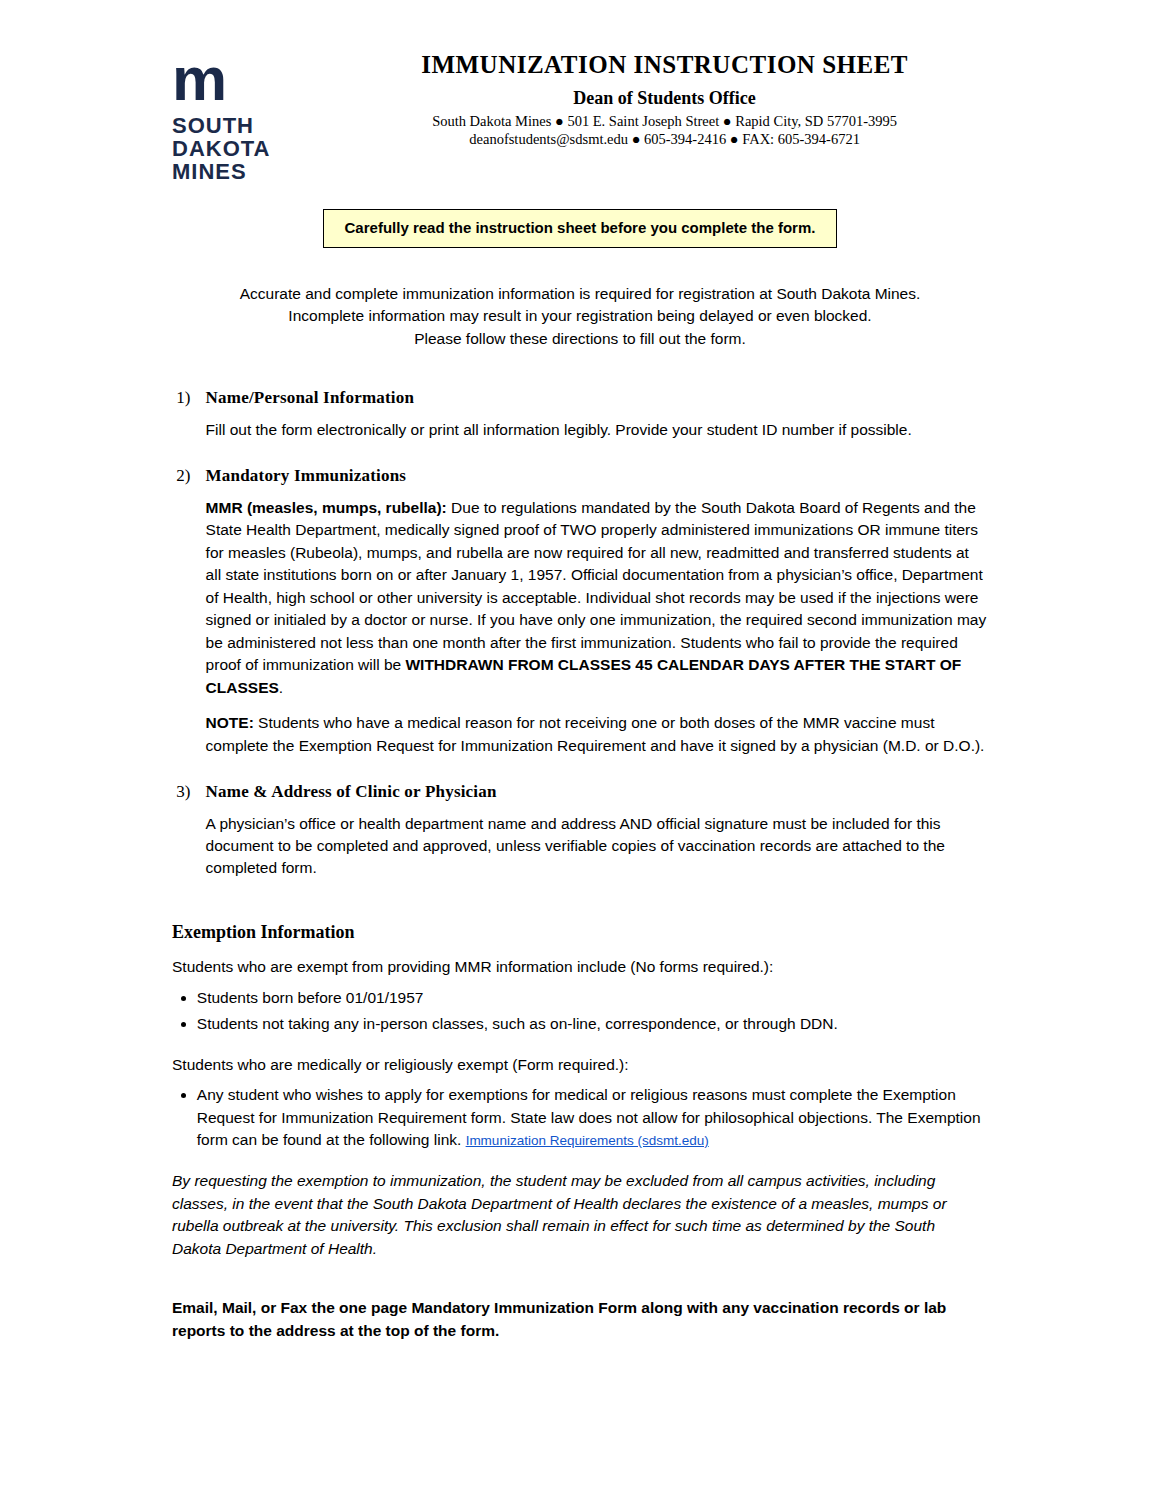m SOUTH
DAKOTA
MINES
IMMUNIZATION INSTRUCTION SHEET
Dean of Students Office
South Dakota Mines ● 501 E. Saint Joseph Street ● Rapid City, SD 57701-3995
deanofstudents@sdsmt.edu ● 605-394-2416 ● FAX: 605-394-6721
Carefully read the instruction sheet before you complete the form.
Accurate and complete immunization information is required for registration at South Dakota Mines.
Incomplete information may result in your registration being delayed or even blocked.
Please follow these directions to fill out the form.
Name/Personal Information
Fill out the form electronically or print all information legibly. Provide your student ID number if possible.
Mandatory Immunizations
MMR (measles, mumps, rubella): Due to regulations mandated by the South Dakota Board of Regents and the State Health Department, medically signed proof of TWO properly administered immunizations OR immune titers for measles (Rubeola), mumps, and rubella are now required for all new, readmitted and transferred students at all state institutions born on or after January 1, 1957. Official documentation from a physician’s office, Department of Health, high school or other university is acceptable. Individual shot records may be used if the injections were signed or initialed by a doctor or nurse. If you have only one immunization, the required second immunization may be administered not less than one month after the first immunization. Students who fail to provide the required proof of immunization will be WITHDRAWN FROM CLASSES 45 CALENDAR DAYS AFTER THE START OF CLASSES.
NOTE: Students who have a medical reason for not receiving one or both doses of the MMR vaccine must complete the Exemption Request for Immunization Requirement and have it signed by a physician (M.D. or D.O.).
Name & Address of Clinic or Physician
A physician’s office or health department name and address AND official signature must be included for this document to be completed and approved, unless verifiable copies of vaccination records are attached to the completed form.
Exemption Information
Students who are exempt from providing MMR information include (No forms required.):
Students born before 01/01/1957
Students not taking any in-person classes, such as on-line, correspondence, or through DDN.
Students who are medically or religiously exempt (Form required.):
Any student who wishes to apply for exemptions for medical or religious reasons must complete the Exemption Request for Immunization Requirement form. State law does not allow for philosophical objections. The Exemption form can be found at the following link. Immunization Requirements (sdsmt.edu)
By requesting the exemption to immunization, the student may be excluded from all campus activities, including classes, in the event that the South Dakota Department of Health declares the existence of a measles, mumps or rubella outbreak at the university. This exclusion shall remain in effect for such time as determined by the South Dakota Department of Health.
Email, Mail, or Fax the one page Mandatory Immunization Form along with any vaccination records or lab reports to the address at the top of the form.